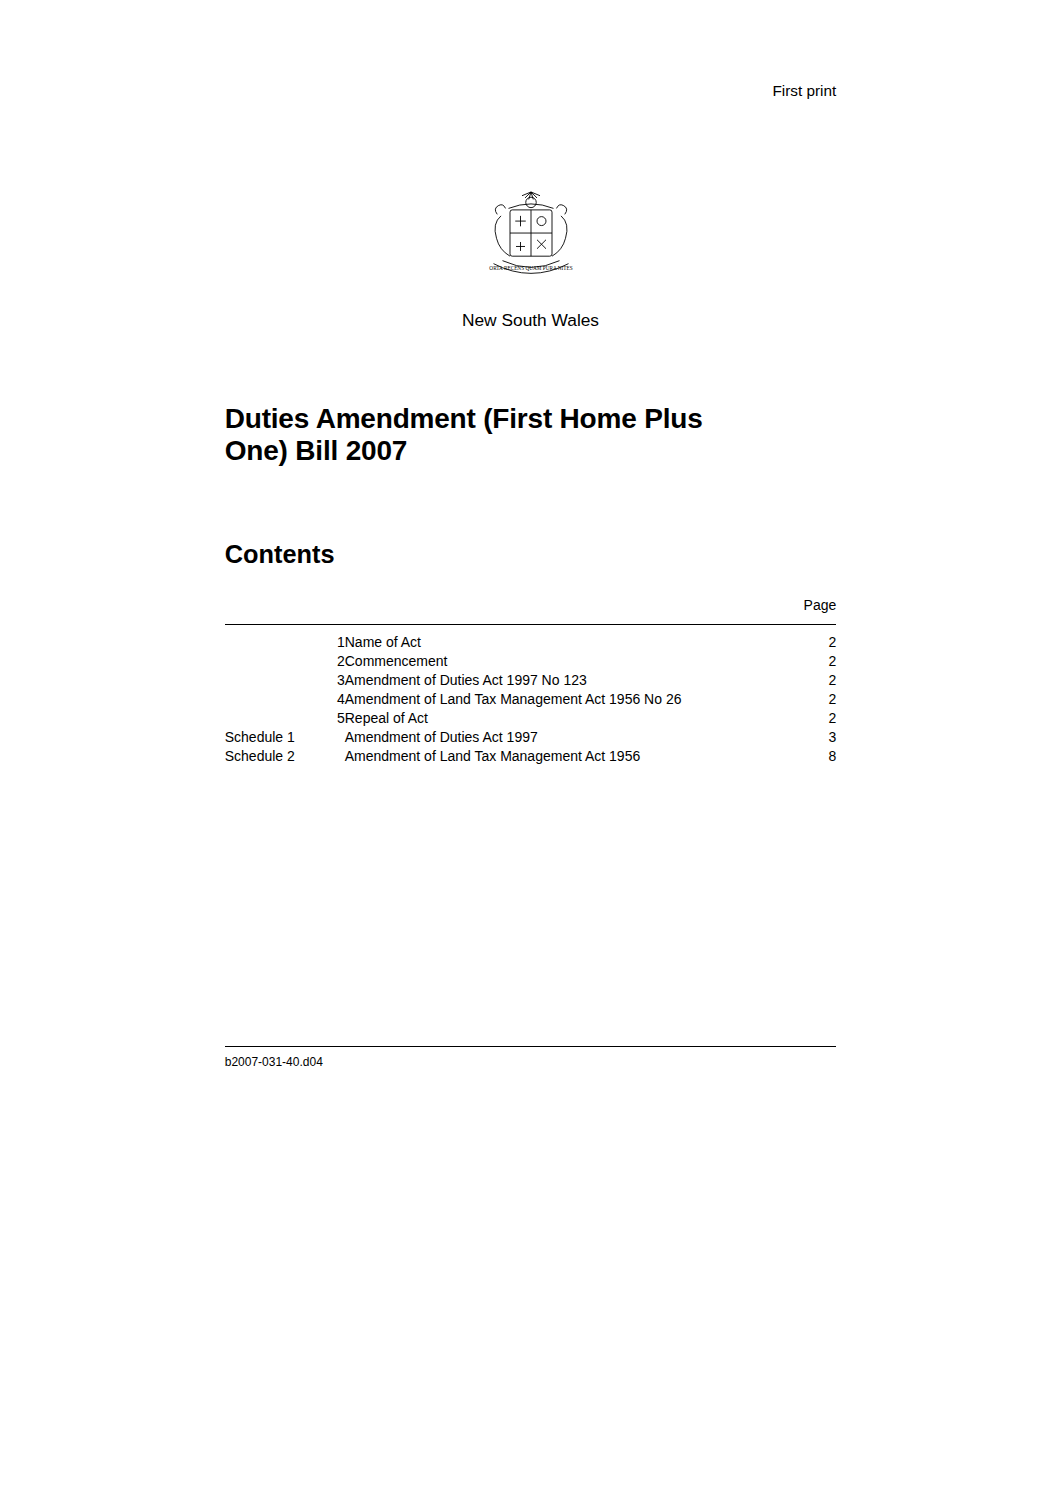First print
New South Wales
Duties Amendment (First Home Plus
One) Bill 2007
Contents
| | | Page |
| 1 | Name of Act | 2 |
| 2 | Commencement | 2 |
| 3 | Amendment of Duties Act 1997 No 123 | 2 |
| 4 | Amendment of Land Tax Management Act 1956 No 26 | 2 |
| 5 | Repeal of Act | 2 |
| Schedule 1 | Amendment of Duties Act 1997 | 3 |
| Schedule 2 | Amendment of Land Tax Management Act 1956 | 8 |
b2007-031-40.d04